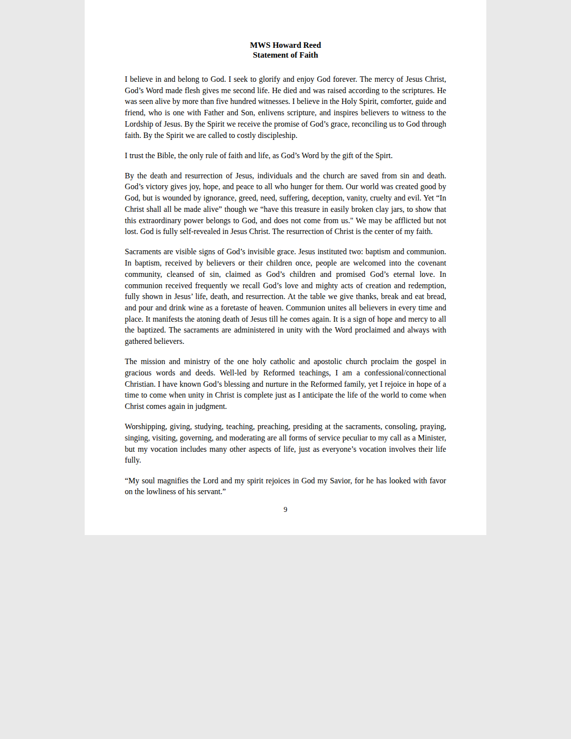MWS Howard Reed Statement of Faith
I believe in and belong to God. I seek to glorify and enjoy God forever. The mercy of Jesus Christ, God’s Word made flesh gives me second life. He died and was raised according to the scriptures. He was seen alive by more than five hundred witnesses. I believe in the Holy Spirit, comforter, guide and friend, who is one with Father and Son, enlivens scripture, and inspires believers to witness to the Lordship of Jesus. By the Spirit we receive the promise of God’s grace, reconciling us to God through faith. By the Spirit we are called to costly discipleship.
I trust the Bible, the only rule of faith and life, as God’s Word by the gift of the Spirt.
By the death and resurrection of Jesus, individuals and the church are saved from sin and death. God’s victory gives joy, hope, and peace to all who hunger for them. Our world was created good by God, but is wounded by ignorance, greed, need, suffering, deception, vanity, cruelty and evil. Yet “In Christ shall all be made alive” though we “have this treasure in easily broken clay jars, to show that this extraordinary power belongs to God, and does not come from us." We may be afflicted but not lost. God is fully self-revealed in Jesus Christ. The resurrection of Christ is the center of my faith.
Sacraments are visible signs of God’s invisible grace. Jesus instituted two: baptism and communion. In baptism, received by believers or their children once, people are welcomed into the covenant community, cleansed of sin, claimed as God’s children and promised God’s eternal love. In communion received frequently we recall God’s love and mighty acts of creation and redemption, fully shown in Jesus’ life, death, and resurrection. At the table we give thanks, break and eat bread, and pour and drink wine as a foretaste of heaven. Communion unites all believers in every time and place. It manifests the atoning death of Jesus till he comes again. It is a sign of hope and mercy to all the baptized. The sacraments are administered in unity with the Word proclaimed and always with gathered believers.
The mission and ministry of the one holy catholic and apostolic church proclaim the gospel in gracious words and deeds. Well-led by Reformed teachings, I am a confessional/connectional Christian. I have known God’s blessing and nurture in the Reformed family, yet I rejoice in hope of a time to come when unity in Christ is complete just as I anticipate the life of the world to come when Christ comes again in judgment.
Worshipping, giving, studying, teaching, preaching, presiding at the sacraments, consoling, praying, singing, visiting, governing, and moderating are all forms of service peculiar to my call as a Minister, but my vocation includes many other aspects of life, just as everyone’s vocation involves their life fully.
“My soul magnifies the Lord and my spirit rejoices in God my Savior, for he has looked with favor on the lowliness of his servant.”
9